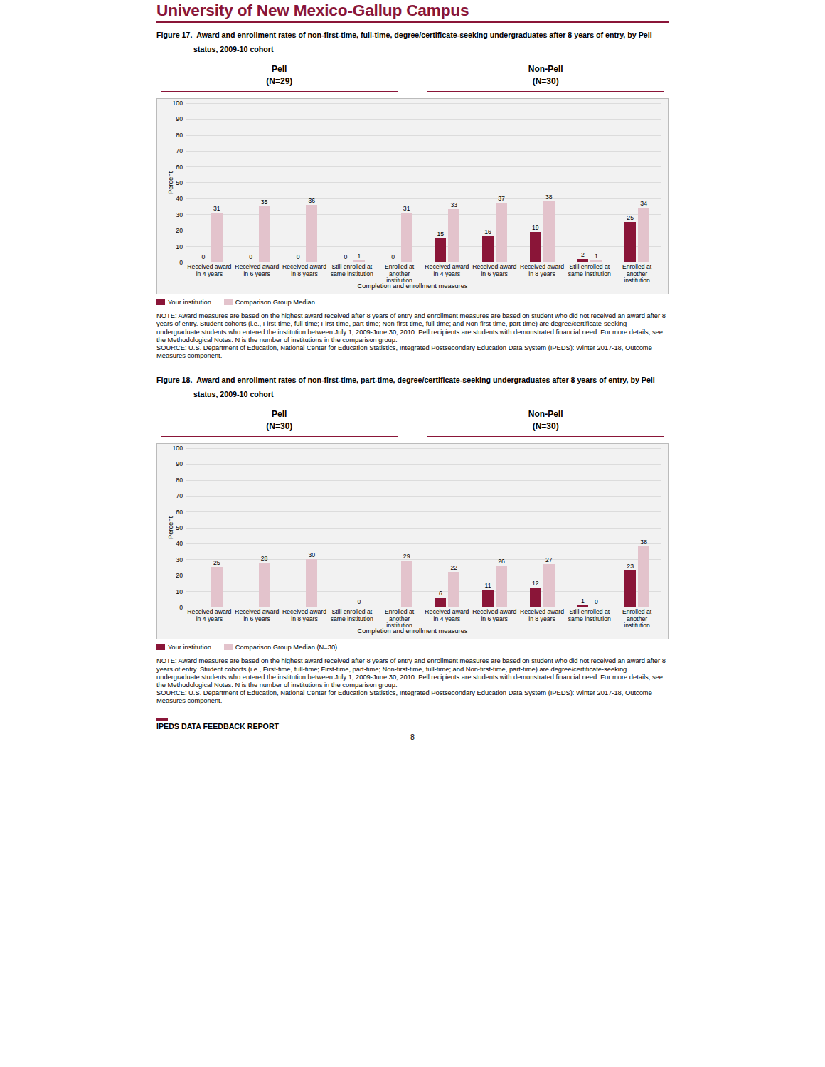University of New Mexico-Gallup Campus
Figure 17. Award and enrollment rates of non-first-time, full-time, degree/certificate-seeking undergraduates after 8 years of entry, by Pell
status, 2009-10 cohort
Pell
(N=29)
Non-Pell
(N=30)
Percent
100
90
80
70
60
50
40
30
20
10
0
0
31
0
35
0
36
0
1
0
31
15
33
16
37
19
38
2
1
25
34
Received award
in 4 years
Received award
in 6 years
Received award
in 8 years
Still enrolled at
same institution
Enrolled at
another institution
Received award
in 4 years
Received award
in 6 years
Received award
in 8 years
Still enrolled at
same institution
Enrolled at
another institution
Completion and enrollment measures
Your institution Comparison Group Median
NOTE: Award measures are based on the highest award received after 8 years of entry and enrollment measures are based on student who did not received an award after 8 years of entry. Student cohorts (i.e., First-time, full-time; First-time, part-time; Non-first-time, full-time; and Non-first-time, part-time) are degree/certificate-seeking undergraduate students who entered the institution between July 1, 2009-June 30, 2010. Pell recipients are students with demonstrated financial need. For more details, see the Methodological Notes. N is the number of institutions in the comparison group.
SOURCE: U.S. Department of Education, National Center for Education Statistics, Integrated Postsecondary Education Data System (IPEDS): Winter 2017-18, Outcome Measures component.
Figure 18. Award and enrollment rates of non-first-time, part-time, degree/certificate-seeking undergraduates after 8 years of entry, by Pell
status, 2009-10 cohort
Pell
(N=30)
Non-Pell
(N=30)
Percent
100
90
80
70
60
50
40
30
20
10
0
25
28
30
0
29
6
22
11
26
12
27
1
0
23
38
Received award
in 4 years
Received award
in 6 years
Received award
in 8 years
Still enrolled at
same institution
Enrolled at
another institution
Received award
in 4 years
Received award
in 6 years
Received award
in 8 years
Still enrolled at
same institution
Enrolled at
another institution
Completion and enrollment measures
Your institution Comparison Group Median (N=30)
NOTE: Award measures are based on the highest award received after 8 years of entry and enrollment measures are based on student who did not received an award after 8 years of entry. Student cohorts (i.e., First-time, full-time; First-time, part-time; Non-first-time, full-time; and Non-first-time, part-time) are degree/certificate-seeking undergraduate students who entered the institution between July 1, 2009-June 30, 2010. Pell recipients are students with demonstrated financial need. For more details, see the Methodological Notes. N is the number of institutions in the comparison group.
SOURCE: U.S. Department of Education, National Center for Education Statistics, Integrated Postsecondary Education Data System (IPEDS): Winter 2017-18, Outcome Measures component.
IPEDS DATA FEEDBACK REPORT
8